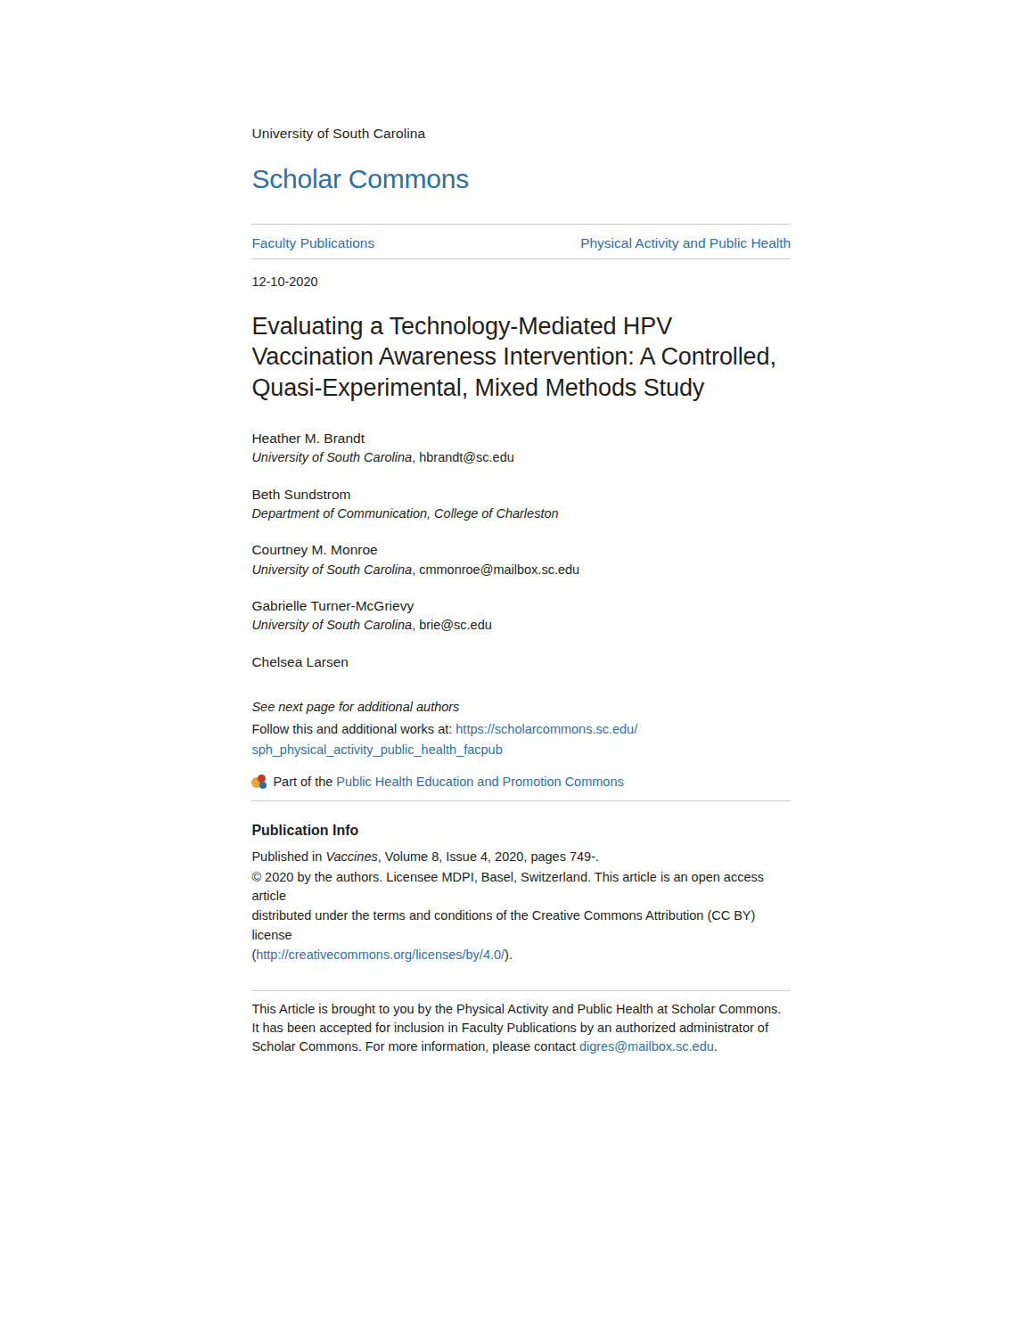University of South Carolina
Scholar Commons
Faculty Publications Physical Activity and Public Health
12-10-2020
Evaluating a Technology-Mediated HPV Vaccination Awareness Intervention: A Controlled, Quasi-Experimental, Mixed Methods Study
Heather M. Brandt
University of South Carolina, hbrandt@sc.edu
Beth Sundstrom
Department of Communication, College of Charleston
Courtney M. Monroe
University of South Carolina, cmmonroe@mailbox.sc.edu
Gabrielle Turner-McGrievy
University of South Carolina, brie@sc.edu
Chelsea Larsen
See next page for additional authors
Follow this and additional works at: https://scholarcommons.sc.edu/
sph_physical_activity_public_health_facpub
Part of the Public Health Education and Promotion Commons
Publication Info
Published in Vaccines, Volume 8, Issue 4, 2020, pages 749-.
© 2020 by the authors. Licensee MDPI, Basel, Switzerland. This article is an open access article
distributed under the terms and conditions of the Creative Commons Attribution (CC BY) license
(http://creativecommons.org/licenses/by/4.0/).
This Article is brought to you by the Physical Activity and Public Health at Scholar Commons. It has been accepted for inclusion in Faculty Publications by an authorized administrator of Scholar Commons. For more information, please contact digres@mailbox.sc.edu.